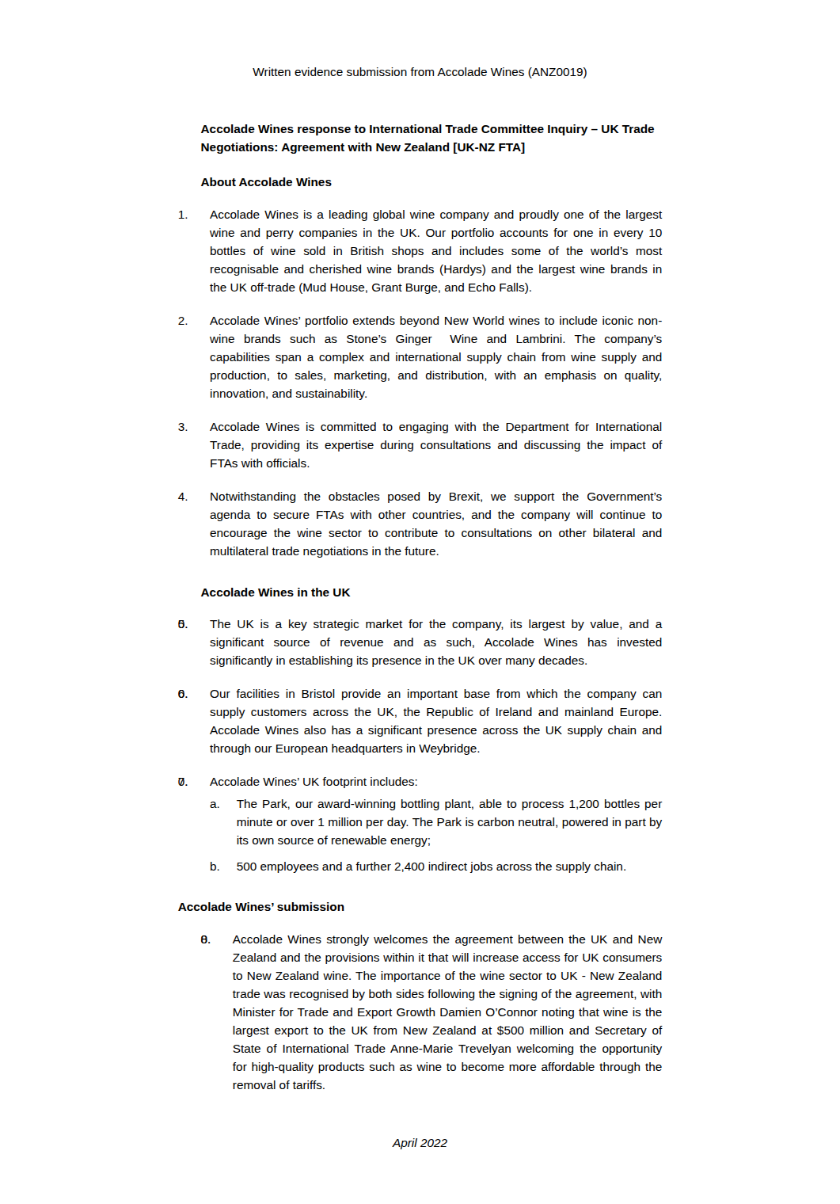Written evidence submission from Accolade Wines (ANZ0019)
Accolade Wines response to International Trade Committee Inquiry – UK Trade Negotiations: Agreement with New Zealand [UK-NZ FTA]
About Accolade Wines
Accolade Wines is a leading global wine company and proudly one of the largest wine and perry companies in the UK. Our portfolio accounts for one in every 10 bottles of wine sold in British shops and includes some of the world’s most recognisable and cherished wine brands (Hardys) and the largest wine brands in the UK off-trade (Mud House, Grant Burge, and Echo Falls).
Accolade Wines’ portfolio extends beyond New World wines to include iconic non-wine brands such as Stone’s Ginger Wine and Lambrini. The company’s capabilities span a complex and international supply chain from wine supply and production, to sales, marketing, and distribution, with an emphasis on quality, innovation, and sustainability.
Accolade Wines is committed to engaging with the Department for International Trade, providing its expertise during consultations and discussing the impact of FTAs with officials.
Notwithstanding the obstacles posed by Brexit, we support the Government’s agenda to secure FTAs with other countries, and the company will continue to encourage the wine sector to contribute to consultations on other bilateral and multilateral trade negotiations in the future.
Accolade Wines in the UK
5. The UK is a key strategic market for the company, its largest by value, and a significant source of revenue and as such, Accolade Wines has invested significantly in establishing its presence in the UK over many decades.
6. Our facilities in Bristol provide an important base from which the company can supply customers across the UK, the Republic of Ireland and mainland Europe. Accolade Wines also has a significant presence across the UK supply chain and through our European headquarters in Weybridge.
7. Accolade Wines’ UK footprint includes:
The Park, our award-winning bottling plant, able to process 1,200 bottles per minute or over 1 million per day. The Park is carbon neutral, powered in part by its own source of renewable energy;
500 employees and a further 2,400 indirect jobs across the supply chain.
Accolade Wines’ submission
8. Accolade Wines strongly welcomes the agreement between the UK and New Zealand and the provisions within it that will increase access for UK consumers to New Zealand wine. The importance of the wine sector to UK - New Zealand trade was recognised by both sides following the signing of the agreement, with Minister for Trade and Export Growth Damien O’Connor noting that wine is the largest export to the UK from New Zealand at $500 million and Secretary of State of International Trade Anne-Marie Trevelyan welcoming the opportunity for high-quality products such as wine to become more affordable through the removal of tariffs.
April 2022